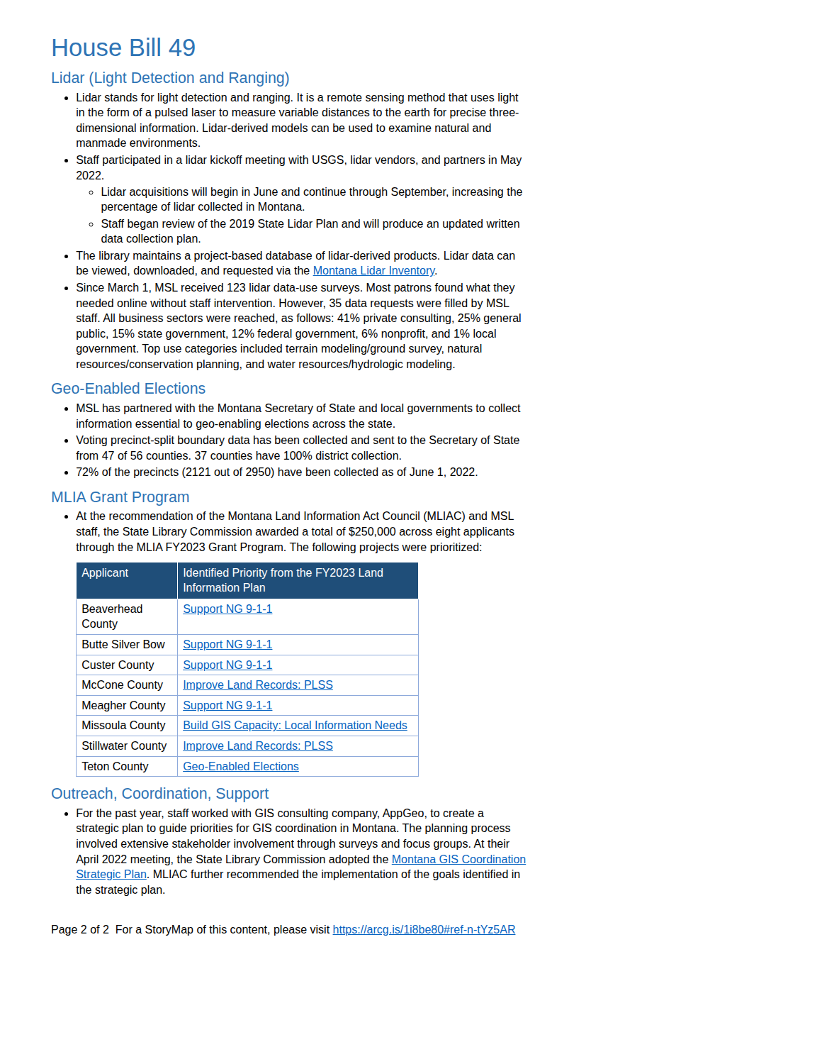House Bill 49
Lidar (Light Detection and Ranging)
Lidar stands for light detection and ranging. It is a remote sensing method that uses light in the form of a pulsed laser to measure variable distances to the earth for precise three-dimensional information. Lidar-derived models can be used to examine natural and manmade environments.
Staff participated in a lidar kickoff meeting with USGS, lidar vendors, and partners in May 2022.
Lidar acquisitions will begin in June and continue through September, increasing the percentage of lidar collected in Montana.
Staff began review of the 2019 State Lidar Plan and will produce an updated written data collection plan.
The library maintains a project-based database of lidar-derived products. Lidar data can be viewed, downloaded, and requested via the Montana Lidar Inventory.
Since March 1, MSL received 123 lidar data-use surveys. Most patrons found what they needed online without staff intervention. However, 35 data requests were filled by MSL staff. All business sectors were reached, as follows: 41% private consulting, 25% general public, 15% state government, 12% federal government, 6% nonprofit, and 1% local government. Top use categories included terrain modeling/ground survey, natural resources/conservation planning, and water resources/hydrologic modeling.
Geo-Enabled Elections
MSL has partnered with the Montana Secretary of State and local governments to collect information essential to geo-enabling elections across the state.
Voting precinct-split boundary data has been collected and sent to the Secretary of State from 47 of 56 counties. 37 counties have 100% district collection.
72% of the precincts (2121 out of 2950) have been collected as of June 1, 2022.
MLIA Grant Program
At the recommendation of the Montana Land Information Act Council (MLIAC) and MSL staff, the State Library Commission awarded a total of $250,000 across eight applicants through the MLIA FY2023 Grant Program. The following projects were prioritized:
| Applicant | Identified Priority from the FY2023 Land Information Plan |
| --- | --- |
| Beaverhead County | Support NG 9-1-1 |
| Butte Silver Bow | Support NG 9-1-1 |
| Custer County | Support NG 9-1-1 |
| McCone County | Improve Land Records: PLSS |
| Meagher County | Support NG 9-1-1 |
| Missoula County | Build GIS Capacity: Local Information Needs |
| Stillwater County | Improve Land Records: PLSS |
| Teton County | Geo-Enabled Elections |
Outreach, Coordination, Support
For the past year, staff worked with GIS consulting company, AppGeo, to create a strategic plan to guide priorities for GIS coordination in Montana. The planning process involved extensive stakeholder involvement through surveys and focus groups. At their April 2022 meeting, the State Library Commission adopted the Montana GIS Coordination Strategic Plan. MLIAC further recommended the implementation of the goals identified in the strategic plan.
Page 2 of 2 For a StoryMap of this content, please visit https://arcg.is/1i8be80#ref-n-tYz5AR